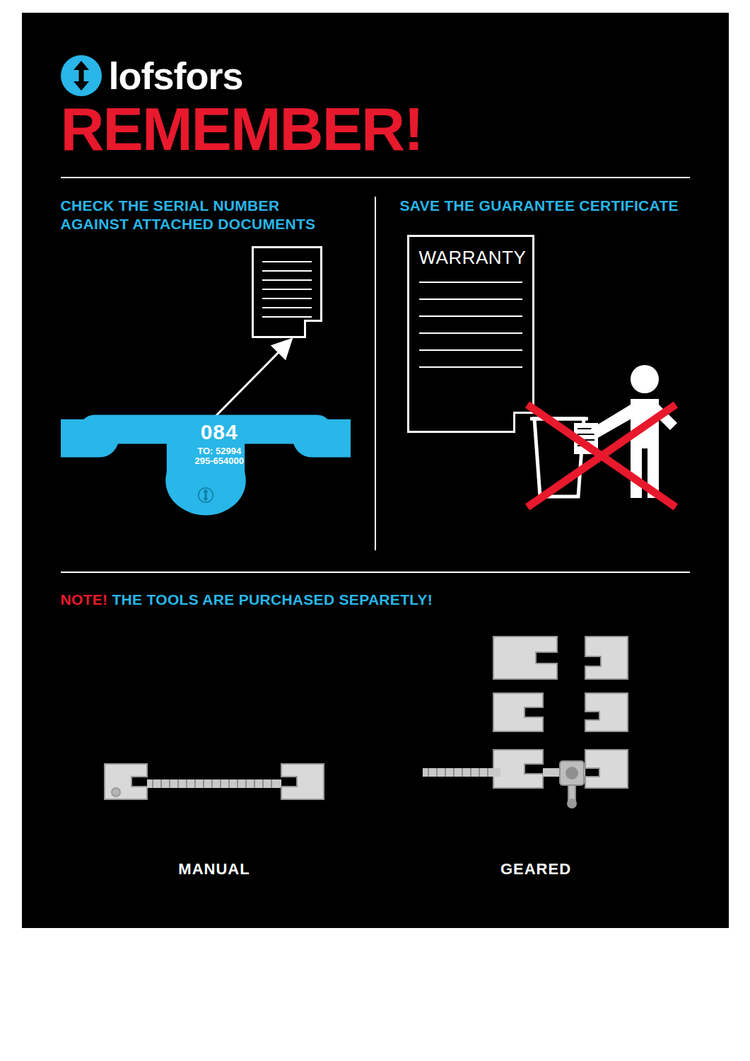lofsfors
REMEMBER!
Check the serial number against attached documents
084
TO: 52994
295-654000
Save the guarantee certificate
WARRANTY
NOTE! The tools are purchased separetly!
MANUAL
GEARED